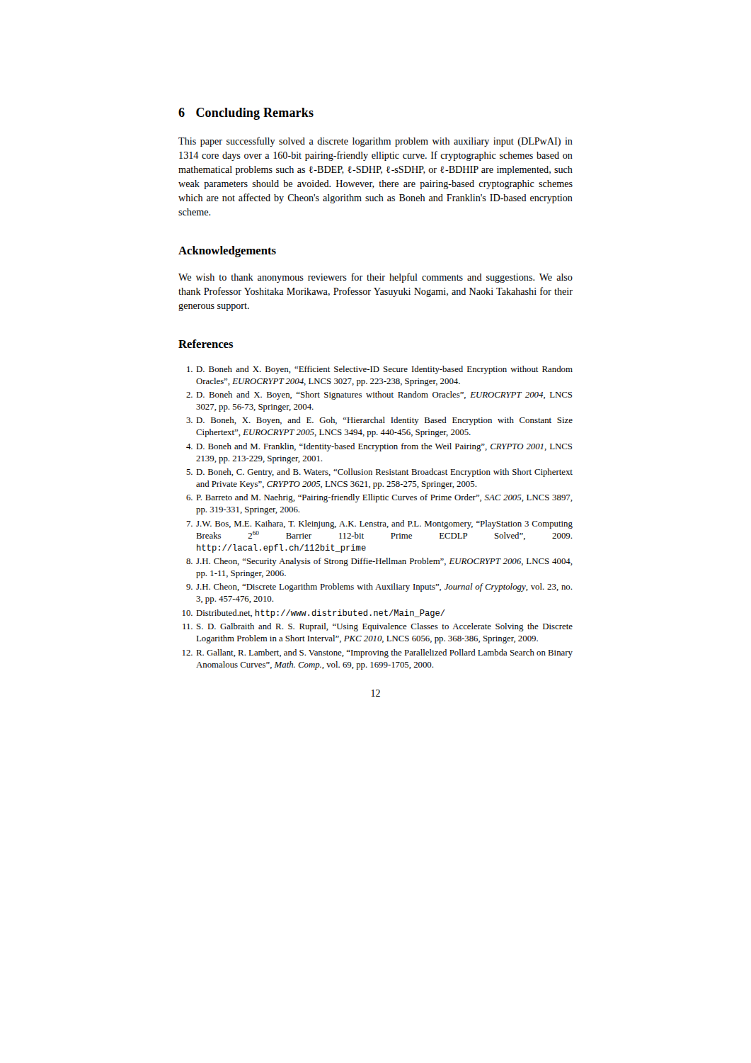6 Concluding Remarks
This paper successfully solved a discrete logarithm problem with auxiliary input (DLPwAI) in 1314 core days over a 160-bit pairing-friendly elliptic curve. If cryptographic schemes based on mathematical problems such as ℓ-BDEP, ℓ-SDHP, ℓ-sSDHP, or ℓ-BDHIP are implemented, such weak parameters should be avoided. However, there are pairing-based cryptographic schemes which are not affected by Cheon's algorithm such as Boneh and Franklin's ID-based encryption scheme.
Acknowledgements
We wish to thank anonymous reviewers for their helpful comments and suggestions. We also thank Professor Yoshitaka Morikawa, Professor Yasuyuki Nogami, and Naoki Takahashi for their generous support.
References
D. Boneh and X. Boyen, “Efficient Selective-ID Secure Identity-based Encryption without Random Oracles”, EUROCRYPT 2004, LNCS 3027, pp. 223-238, Springer, 2004.
D. Boneh and X. Boyen, “Short Signatures without Random Oracles”, EUROCRYPT 2004, LNCS 3027, pp. 56-73, Springer, 2004.
D. Boneh, X. Boyen, and E. Goh, “Hierarchal Identity Based Encryption with Constant Size Ciphertext”, EUROCRYPT 2005, LNCS 3494, pp. 440-456, Springer, 2005.
D. Boneh and M. Franklin, “Identity-based Encryption from the Weil Pairing”, CRYPTO 2001, LNCS 2139, pp. 213-229, Springer, 2001.
D. Boneh, C. Gentry, and B. Waters, “Collusion Resistant Broadcast Encryption with Short Ciphertext and Private Keys”, CRYPTO 2005, LNCS 3621, pp. 258-275, Springer, 2005.
P. Barreto and M. Naehrig, “Pairing-friendly Elliptic Curves of Prime Order”, SAC 2005, LNCS 3897, pp. 319-331, Springer, 2006.
J.W. Bos, M.E. Kaihara, T. Kleinjung, A.K. Lenstra, and P.L. Montgomery, “PlayStation 3 Computing Breaks 260 Barrier 112-bit Prime ECDLP Solved”, 2009. http://lacal.epfl.ch/112bit_prime
J.H. Cheon, “Security Analysis of Strong Diffie-Hellman Problem”, EUROCRYPT 2006, LNCS 4004, pp. 1-11, Springer, 2006.
J.H. Cheon, “Discrete Logarithm Problems with Auxiliary Inputs”, Journal of Cryptology, vol. 23, no. 3, pp. 457-476, 2010.
Distributed.net, http://www.distributed.net/Main_Page/
S. D. Galbraith and R. S. Ruprail, “Using Equivalence Classes to Accelerate Solving the Discrete Logarithm Problem in a Short Interval”, PKC 2010, LNCS 6056, pp. 368-386, Springer, 2009.
R. Gallant, R. Lambert, and S. Vanstone, “Improving the Parallelized Pollard Lambda Search on Binary Anomalous Curves”, Math. Comp., vol. 69, pp. 1699-1705, 2000.
12